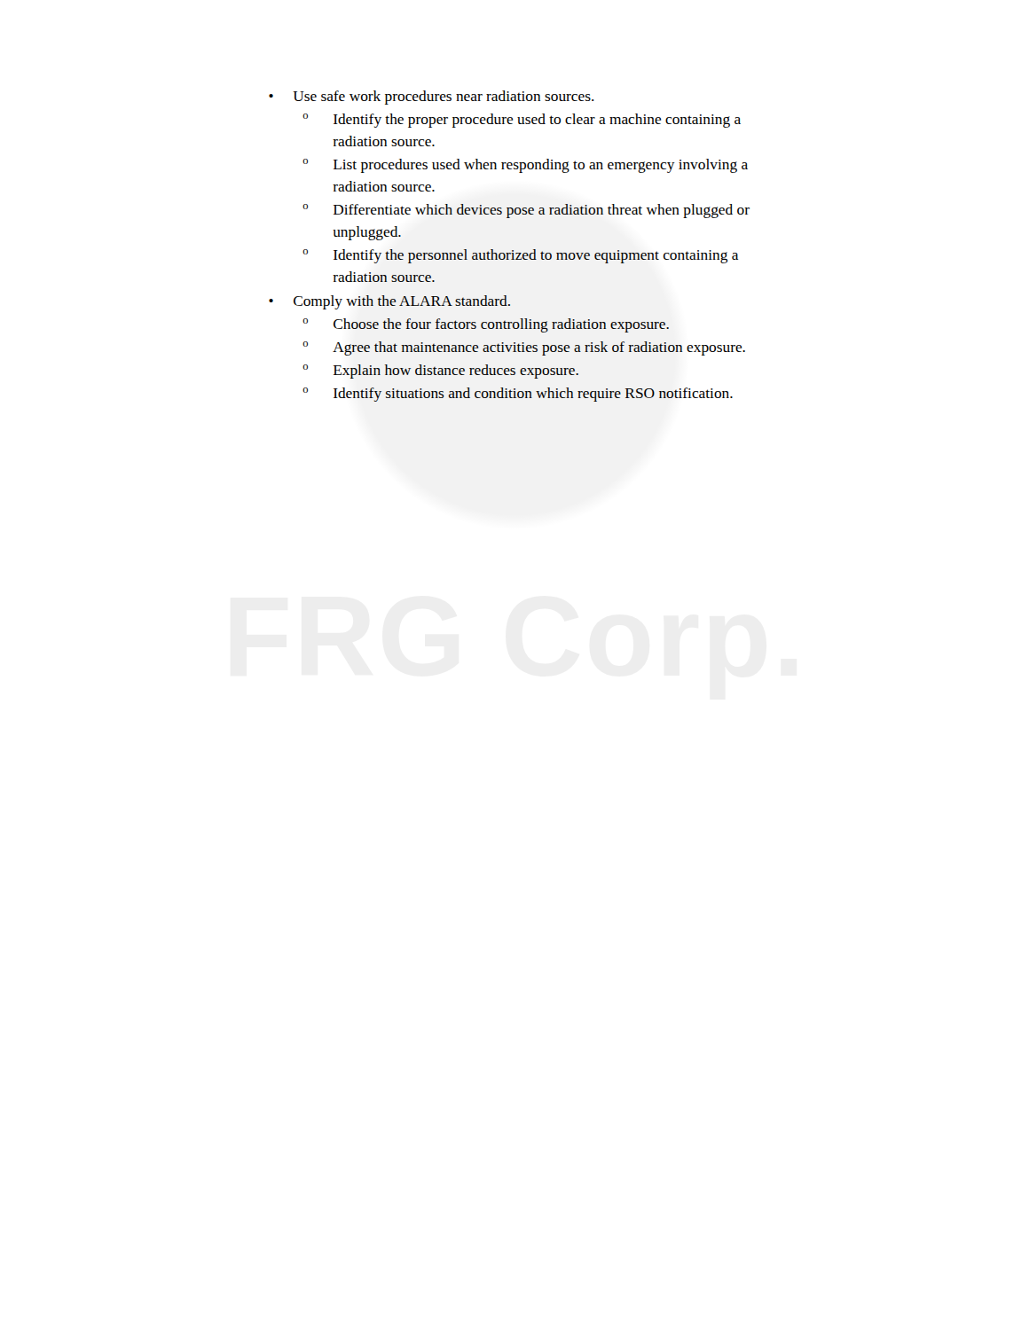FRG Corp.
•Use safe work procedures near radiation sources.
o Identify the proper procedure used to clear a machine containing a radiation source.
o List procedures used when responding to an emergency involving a radiation source.
o Differentiate which devices pose a radiation threat when plugged or unplugged.
o Identify the personnel authorized to move equipment containing a radiation source.
•Comply with the ALARA standard.
o Choose the four factors controlling radiation exposure.
o Agree that maintenance activities pose a risk of radiation exposure.
o Explain how distance reduces exposure.
o Identify situations and condition which require RSO notification.